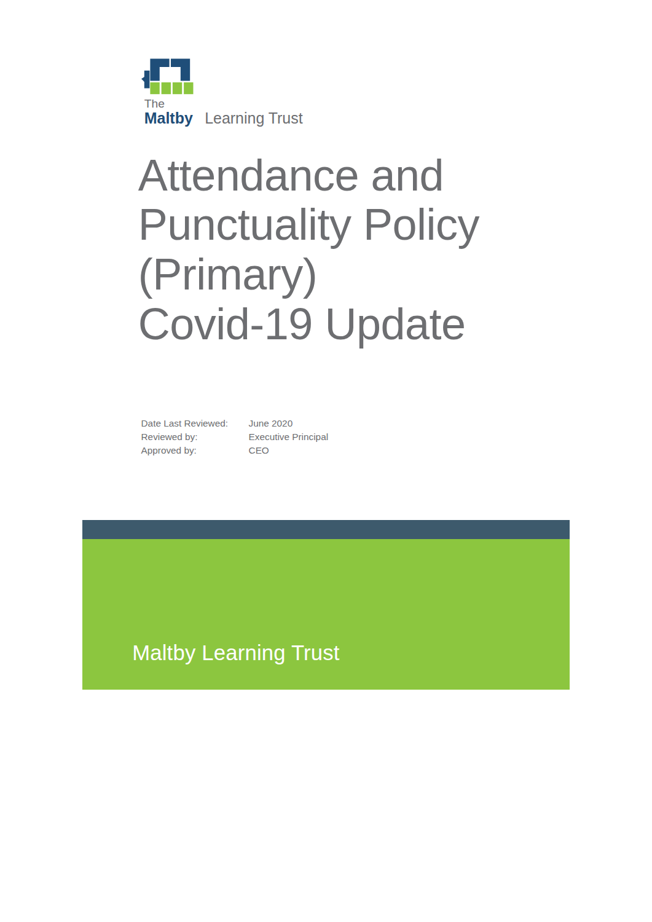The Maltby Learning Trust
Attendance and Punctuality Policy (Primary)
Covid-19 Update
| Date Last Reviewed: | June 2020 |
| Reviewed by: | Executive Principal |
| Approved by: | CEO |
Maltby Learning Trust